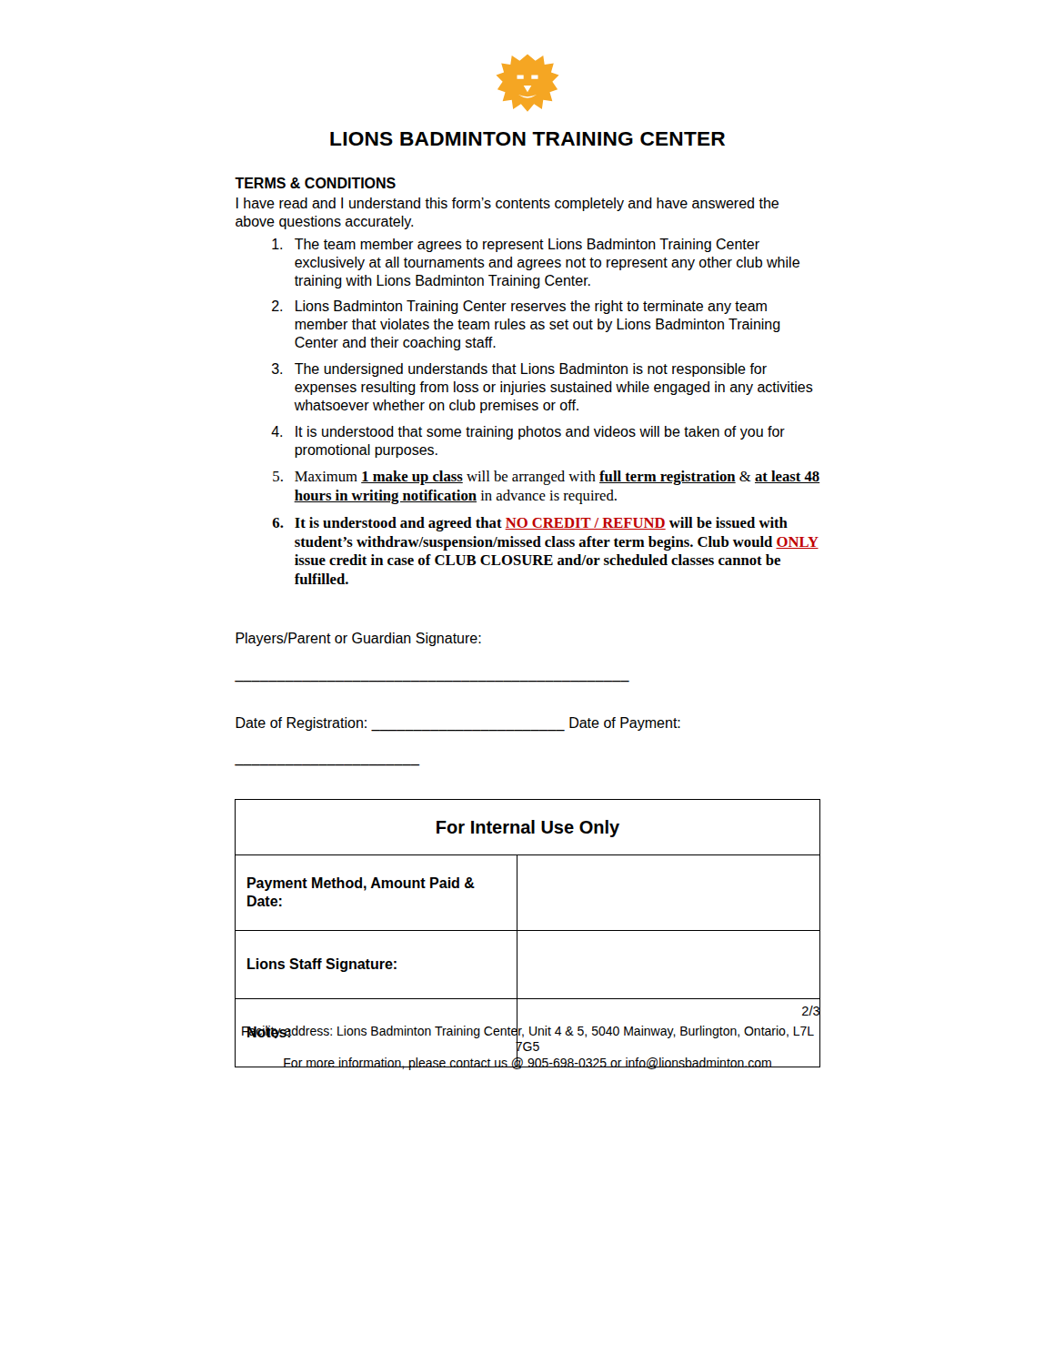LIONS BADMINTON TRAINING CENTER
TERMS & CONDITIONS
I have read and I understand this form’s contents completely and have answered the above questions accurately.
The team member agrees to represent Lions Badminton Training Center exclusively at all tournaments and agrees not to represent any other club while training with Lions Badminton Training Center.
Lions Badminton Training Center reserves the right to terminate any team member that violates the team rules as set out by Lions Badminton Training Center and their coaching staff.
The undersigned understands that Lions Badminton is not responsible for expenses resulting from loss or injuries sustained while engaged in any activities whatsoever whether on club premises or off.
It is understood that some training photos and videos will be taken of you for promotional purposes.
Maximum 1 make up class will be arranged with full term registration & at least 48 hours in writing notification in advance is required.
It is understood and agreed that NO CREDIT / REFUND will be issued with student’s withdraw/suspension/missed class after term begins. Club would ONLY issue credit in case of CLUB CLOSURE and/or scheduled classes cannot be fulfilled.
Players/Parent or Guardian Signature: _______________________________________________
Date of Registration: _______________________ Date of Payment: ______________________
For Internal Use Only
| Payment Method, Amount Paid & Date: | |
| Lions Staff Signature: | |
| Notes: | |
2/3
Facility address: Lions Badminton Training Center, Unit 4 & 5, 5040 Mainway, Burlington, Ontario, L7L 7G5
For more information, please contact us @ 905-698-0325 or info@lionsbadminton.com